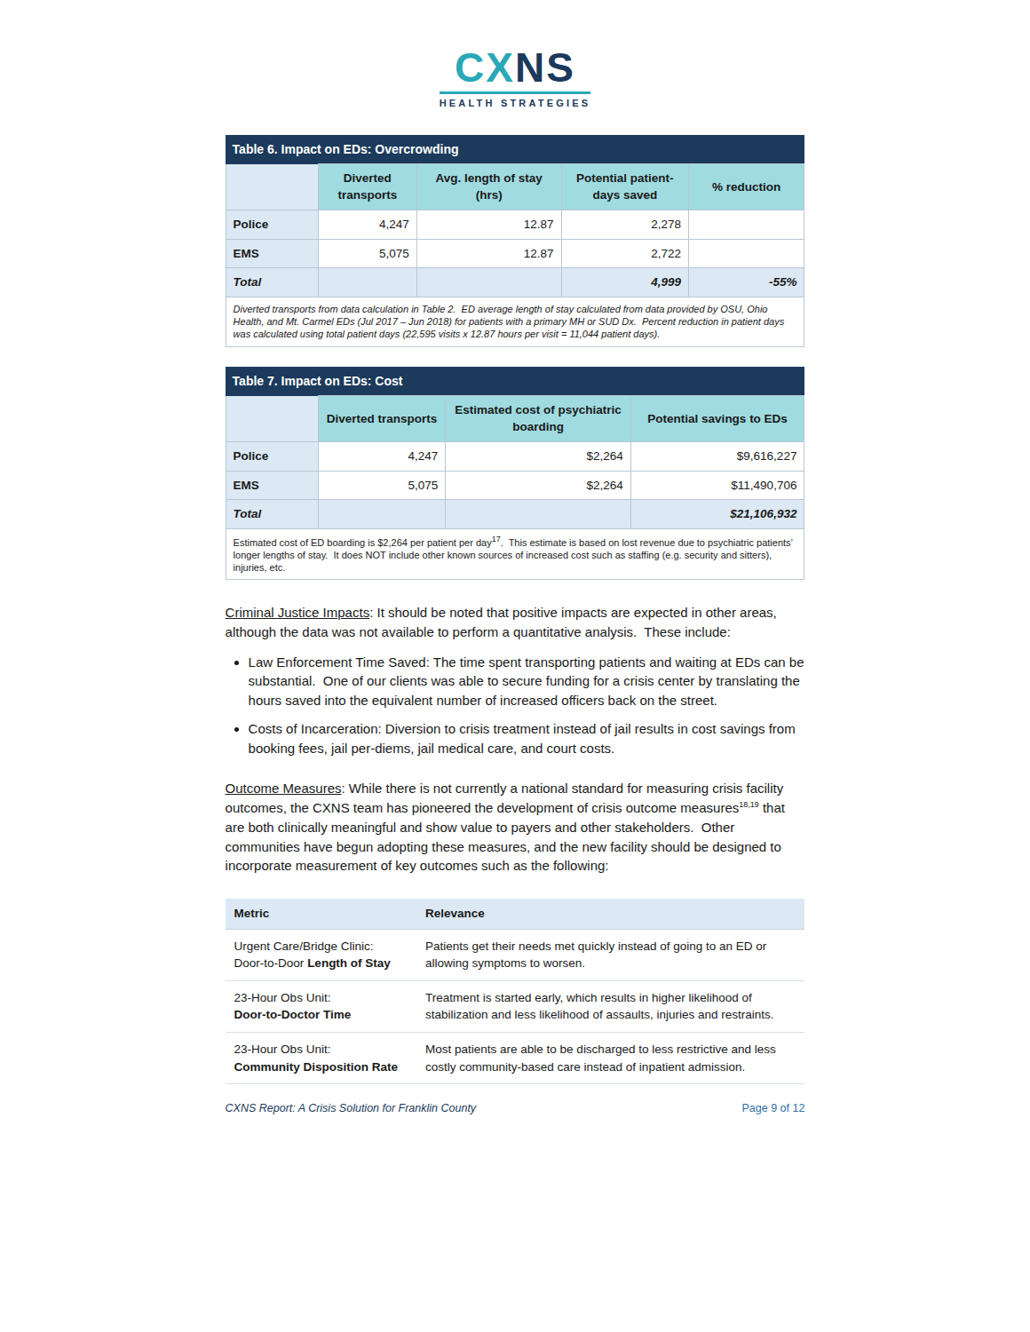CXNS
HEALTH STRATEGIES
Table 6. Impact on EDs: Overcrowding
| | Diverted transports | Avg. length of stay (hrs) | Potential patient-days saved | % reduction |
| --- | --- | --- | --- | --- |
| Police | 4,247 | 12.87 | 2,278 | |
| EMS | 5,075 | 12.87 | 2,722 | |
| Total | | | 4,999 | -55% |
| Diverted transports from data calculation in Table 2. ED average length of stay calculated from data provided by OSU, Ohio Health, and Mt. Carmel EDs (Jul 2017 – Jun 2018) for patients with a primary MH or SUD Dx. Percent reduction in patient days was calculated using total patient days (22,595 visits x 12.87 hours per visit = 11,044 patient days). |
Table 7. Impact on EDs: Cost
| | Diverted transports | Estimated cost of psychiatric boarding | Potential savings to EDs |
| --- | --- | --- | --- |
| Police | 4,247 | $2,264 | $9,616,227 |
| EMS | 5,075 | $2,264 | $11,490,706 |
| Total | | | $21,106,932 |
| Estimated cost of ED boarding is $2,264 per patient per day 17 . This estimate is based on lost revenue due to psychiatric patients’ longer lengths of stay. It does NOT include other known sources of increased cost such as staffing (e.g. security and sitters), injuries, etc. |
Criminal Justice Impacts: It should be noted that positive impacts are expected in other areas, although the data was not available to perform a quantitative analysis. These include:
Law Enforcement Time Saved: The time spent transporting patients and waiting at EDs can be substantial. One of our clients was able to secure funding for a crisis center by translating the hours saved into the equivalent number of increased officers back on the street.
Costs of Incarceration: Diversion to crisis treatment instead of jail results in cost savings from booking fees, jail per-diems, jail medical care, and court costs.
Outcome Measures: While there is not currently a national standard for measuring crisis facility outcomes, the CXNS team has pioneered the development of crisis outcome measures18,19 that are both clinically meaningful and show value to payers and other stakeholders. Other communities have begun adopting these measures, and the new facility should be designed to incorporate measurement of key outcomes such as the following:
| Metric | Relevance |
| --- | --- |
| Urgent Care/Bridge Clinic: Door-to-Door Length of Stay | Patients get their needs met quickly instead of going to an ED or allowing symptoms to worsen. |
| 23-Hour Obs Unit: Door-to-Doctor Time | Treatment is started early, which results in higher likelihood of stabilization and less likelihood of assaults, injuries and restraints. |
| 23-Hour Obs Unit: Community Disposition Rate | Most patients are able to be discharged to less restrictive and less costly community-based care instead of inpatient admission. |
CXNS Report: A Crisis Solution for Franklin County
Page 9 of 12